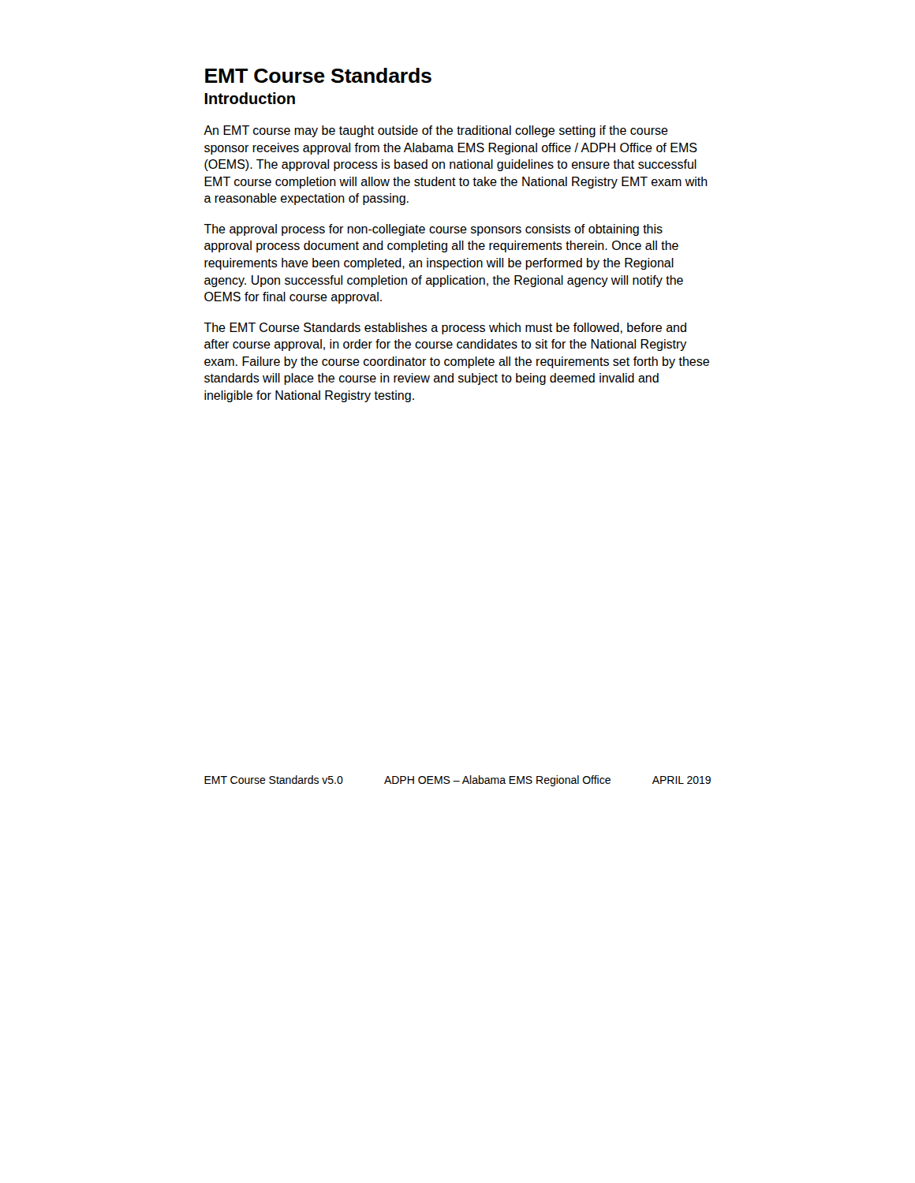EMT Course Standards
Introduction
An EMT course may be taught outside of the traditional college setting if the course sponsor receives approval from the Alabama EMS Regional office / ADPH Office of EMS (OEMS). The approval process is based on national guidelines to ensure that successful EMT course completion will allow the student to take the National Registry EMT exam with a reasonable expectation of passing.
The approval process for non-collegiate course sponsors consists of obtaining this approval process document and completing all the requirements therein. Once all the requirements have been completed, an inspection will be performed by the Regional agency. Upon successful completion of application, the Regional agency will notify the OEMS for final course approval.
The EMT Course Standards establishes a process which must be followed, before and after course approval, in order for the course candidates to sit for the National Registry exam. Failure by the course coordinator to complete all the requirements set forth by these standards will place the course in review and subject to being deemed invalid and ineligible for National Registry testing.
EMT Course Standards v5.0 ADPH OEMS – Alabama EMS Regional Office APRIL 2019